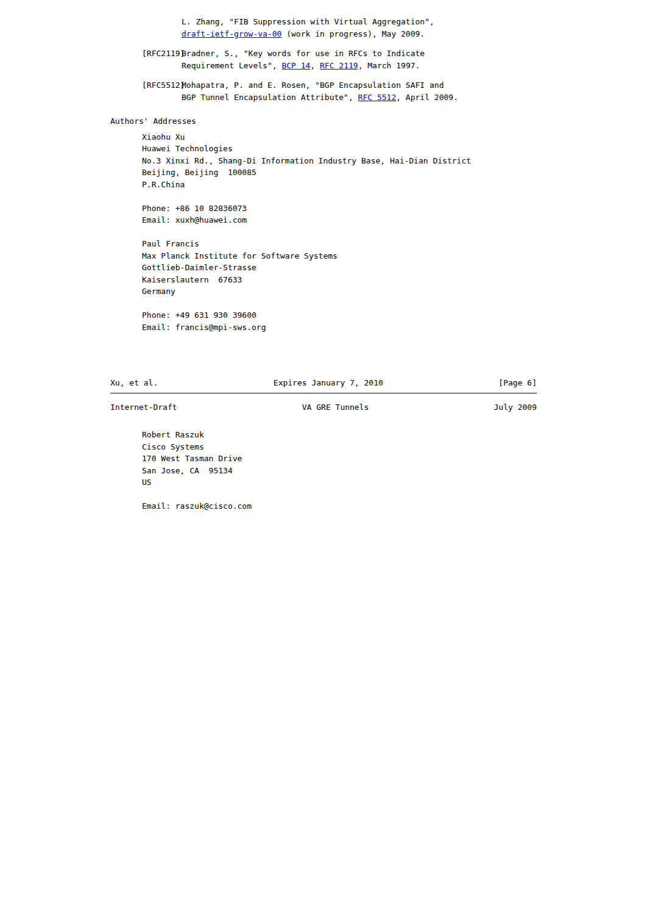L. Zhang, "FIB Suppression with Virtual Aggregation",
draft-ietf-grow-va-00 (work in progress), May 2009.
[RFC2119]
Bradner, S., "Key words for use in RFCs to Indicate
Requirement Levels", BCP 14, RFC 2119, March 1997.
[RFC5512]
Mohapatra, P. and E. Rosen, "BGP Encapsulation SAFI and
BGP Tunnel Encapsulation Attribute", RFC 5512, April 2009.
Authors' Addresses
Xiaohu Xu
Huawei Technologies
No.3 Xinxi Rd., Shang-Di Information Industry Base, Hai-Dian District
Beijing, Beijing 100085
P.R.China
Phone: +86 10 82836073
Email: xuxh@huawei.com
Paul Francis
Max Planck Institute for Software Systems
Gottlieb-Daimler-Strasse
Kaiserslautern 67633
Germany
Phone: +49 631 930 39600
Email: francis@mpi-sws.org
Xu, et al. Expires January 7, 2010 [Page 6]
Internet-Draft VA GRE Tunnels July 2009
Robert Raszuk
Cisco Systems
170 West Tasman Drive
San Jose, CA 95134
US
Email: raszuk@cisco.com